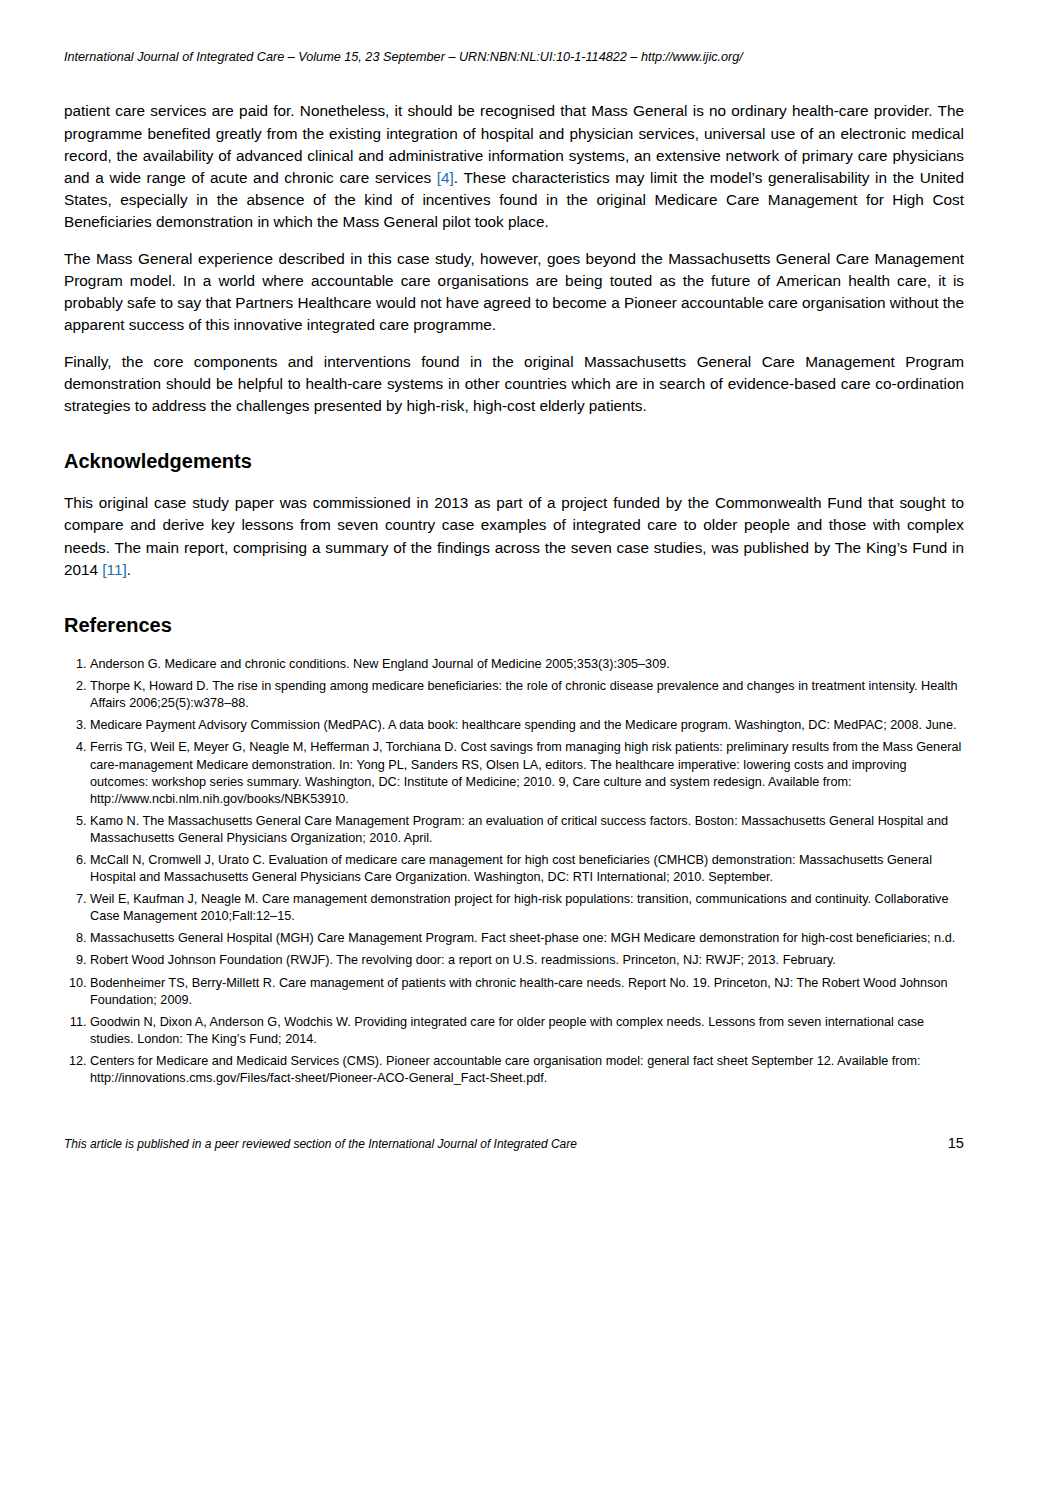International Journal of Integrated Care – Volume 15, 23 September – URN:NBN:NL:UI:10-1-114822 – http://www.ijic.org/
patient care services are paid for. Nonetheless, it should be recognised that Mass General is no ordinary health-care provider. The programme benefited greatly from the existing integration of hospital and physician services, universal use of an electronic medical record, the availability of advanced clinical and administrative information systems, an extensive network of primary care physicians and a wide range of acute and chronic care services [4]. These characteristics may limit the model’s generalisability in the United States, especially in the absence of the kind of incentives found in the original Medicare Care Management for High Cost Beneficiaries demonstration in which the Mass General pilot took place.
The Mass General experience described in this case study, however, goes beyond the Massachusetts General Care Management Program model. In a world where accountable care organisations are being touted as the future of American health care, it is probably safe to say that Partners Healthcare would not have agreed to become a Pioneer accountable care organisation without the apparent success of this innovative integrated care programme.
Finally, the core components and interventions found in the original Massachusetts General Care Management Program demonstration should be helpful to health-care systems in other countries which are in search of evidence-based care co-ordination strategies to address the challenges presented by high-risk, high-cost elderly patients.
Acknowledgements
This original case study paper was commissioned in 2013 as part of a project funded by the Commonwealth Fund that sought to compare and derive key lessons from seven country case examples of integrated care to older people and those with complex needs. The main report, comprising a summary of the findings across the seven case studies, was published by The King’s Fund in 2014 [11].
References
Anderson G. Medicare and chronic conditions. New England Journal of Medicine 2005;353(3):305–309.
Thorpe K, Howard D. The rise in spending among medicare beneficiaries: the role of chronic disease prevalence and changes in treatment intensity. Health Affairs 2006;25(5):w378–88.
Medicare Payment Advisory Commission (MedPAC). A data book: healthcare spending and the Medicare program. Washington, DC: MedPAC; 2008. June.
Ferris TG, Weil E, Meyer G, Neagle M, Hefferman J, Torchiana D. Cost savings from managing high risk patients: preliminary results from the Mass General care-management Medicare demonstration. In: Yong PL, Sanders RS, Olsen LA, editors. The healthcare imperative: lowering costs and improving outcomes: workshop series summary. Washington, DC: Institute of Medicine; 2010. 9, Care culture and system redesign. Available from: http://www.ncbi.nlm.nih.gov/books/NBK53910.
Kamo N. The Massachusetts General Care Management Program: an evaluation of critical success factors. Boston: Massachusetts General Hospital and Massachusetts General Physicians Organization; 2010. April.
McCall N, Cromwell J, Urato C. Evaluation of medicare care management for high cost beneficiaries (CMHCB) demonstration: Massachusetts General Hospital and Massachusetts General Physicians Care Organization. Washington, DC: RTI International; 2010. September.
Weil E, Kaufman J, Neagle M. Care management demonstration project for high-risk populations: transition, communications and continuity. Collaborative Case Management 2010;Fall:12–15.
Massachusetts General Hospital (MGH) Care Management Program. Fact sheet-phase one: MGH Medicare demonstration for high-cost beneficiaries; n.d.
Robert Wood Johnson Foundation (RWJF). The revolving door: a report on U.S. readmissions. Princeton, NJ: RWJF; 2013. February.
Bodenheimer TS, Berry-Millett R. Care management of patients with chronic health-care needs. Report No. 19. Princeton, NJ: The Robert Wood Johnson Foundation; 2009.
Goodwin N, Dixon A, Anderson G, Wodchis W. Providing integrated care for older people with complex needs. Lessons from seven international case studies. London: The King’s Fund; 2014.
Centers for Medicare and Medicaid Services (CMS). Pioneer accountable care organisation model: general fact sheet September 12. Available from: http://innovations.cms.gov/Files/fact-sheet/Pioneer-ACO-General_Fact-Sheet.pdf.
This article is published in a peer reviewed section of the International Journal of Integrated Care 15